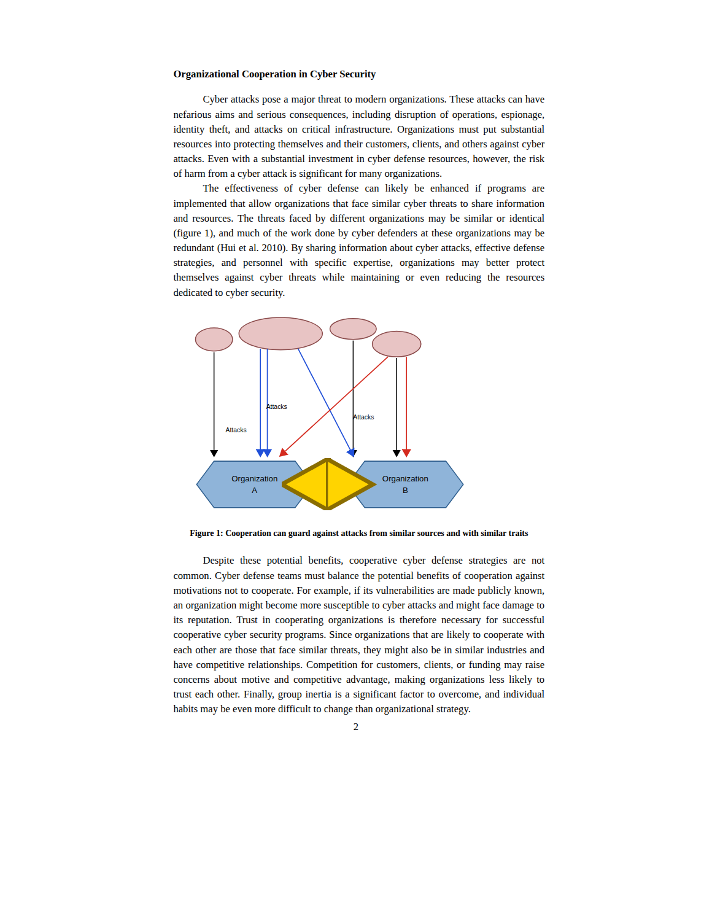Organizational Cooperation in Cyber Security
Cyber attacks pose a major threat to modern organizations. These attacks can have nefarious aims and serious consequences, including disruption of operations, espionage, identity theft, and attacks on critical infrastructure. Organizations must put substantial resources into protecting themselves and their customers, clients, and others against cyber attacks. Even with a substantial investment in cyber defense resources, however, the risk of harm from a cyber attack is significant for many organizations.
The effectiveness of cyber defense can likely be enhanced if programs are implemented that allow organizations that face similar cyber threats to share information and resources. The threats faced by different organizations may be similar or identical (figure 1), and much of the work done by cyber defenders at these organizations may be redundant (Hui et al. 2010). By sharing information about cyber attacks, effective defense strategies, and personnel with specific expertise, organizations may better protect themselves against cyber threats while maintaining or even reducing the resources dedicated to cyber security.
Attacks Attacks Attacks Organization A Organization B
Figure 1: Cooperation can guard against attacks from similar sources and with similar traits
Despite these potential benefits, cooperative cyber defense strategies are not common. Cyber defense teams must balance the potential benefits of cooperation against motivations not to cooperate. For example, if its vulnerabilities are made publicly known, an organization might become more susceptible to cyber attacks and might face damage to its reputation. Trust in cooperating organizations is therefore necessary for successful cooperative cyber security programs. Since organizations that are likely to cooperate with each other are those that face similar threats, they might also be in similar industries and have competitive relationships. Competition for customers, clients, or funding may raise concerns about motive and competitive advantage, making organizations less likely to trust each other. Finally, group inertia is a significant factor to overcome, and individual habits may be even more difficult to change than organizational strategy.
2